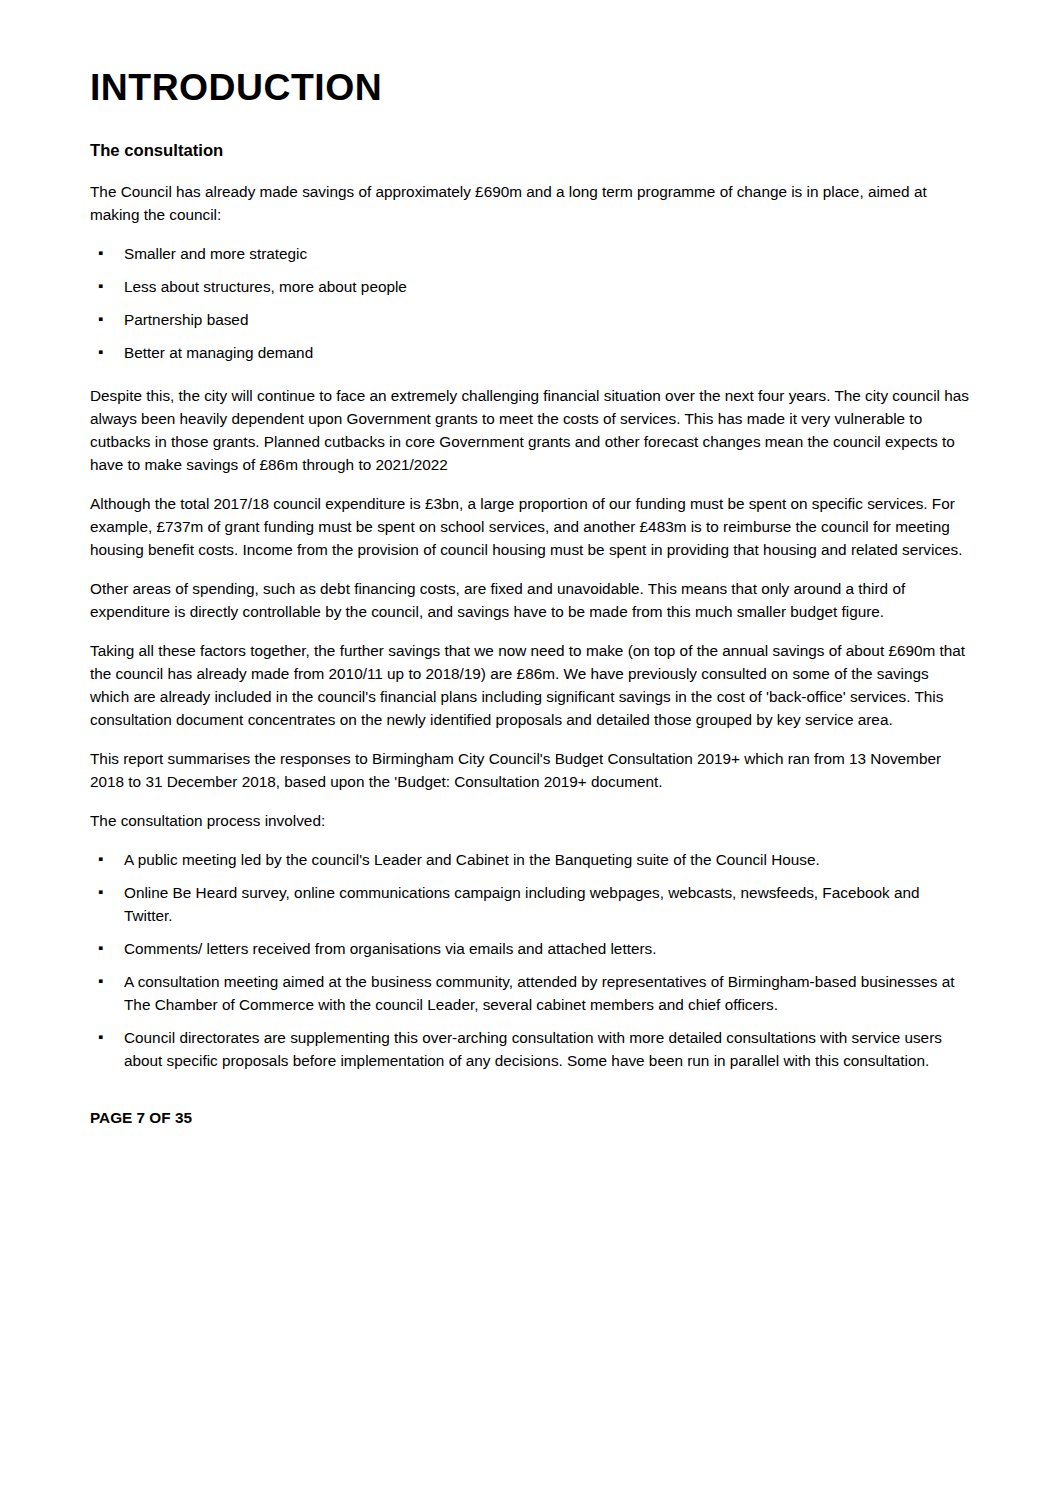INTRODUCTION
The consultation
The Council has already made savings of approximately £690m and a long term programme of change is in place, aimed at making the council:
Smaller and more strategic
Less about structures, more about people
Partnership based
Better at managing demand
Despite this, the city will continue to face an extremely challenging financial situation over the next four years. The city council has always been heavily dependent upon Government grants to meet the costs of services. This has made it very vulnerable to cutbacks in those grants. Planned cutbacks in core Government grants and other forecast changes mean the council expects to have to make savings of £86m through to 2021/2022
Although the total 2017/18 council expenditure is £3bn, a large proportion of our funding must be spent on specific services. For example, £737m of grant funding must be spent on school services, and another £483m is to reimburse the council for meeting housing benefit costs. Income from the provision of council housing must be spent in providing that housing and related services.
Other areas of spending, such as debt financing costs, are fixed and unavoidable. This means that only around a third of expenditure is directly controllable by the council, and savings have to be made from this much smaller budget figure.
Taking all these factors together, the further savings that we now need to make (on top of the annual savings of about £690m that the council has already made from 2010/11 up to 2018/19) are £86m. We have previously consulted on some of the savings which are already included in the council's financial plans including significant savings in the cost of 'back-office' services. This consultation document concentrates on the newly identified proposals and detailed those grouped by key service area.
This report summarises the responses to Birmingham City Council's Budget Consultation 2019+ which ran from 13 November 2018 to 31 December 2018, based upon the 'Budget: Consultation 2019+ document.
The consultation process involved:
A public meeting led by the council's Leader and Cabinet in the Banqueting suite of the Council House.
Online Be Heard survey, online communications campaign including webpages, webcasts, newsfeeds, Facebook and Twitter.
Comments/ letters received from organisations via emails and attached letters.
A consultation meeting aimed at the business community, attended by representatives of Birmingham-based businesses at The Chamber of Commerce with the council Leader, several cabinet members and chief officers.
Council directorates are supplementing this over-arching consultation with more detailed consultations with service users about specific proposals before implementation of any decisions. Some have been run in parallel with this consultation.
PAGE 7 OF 35